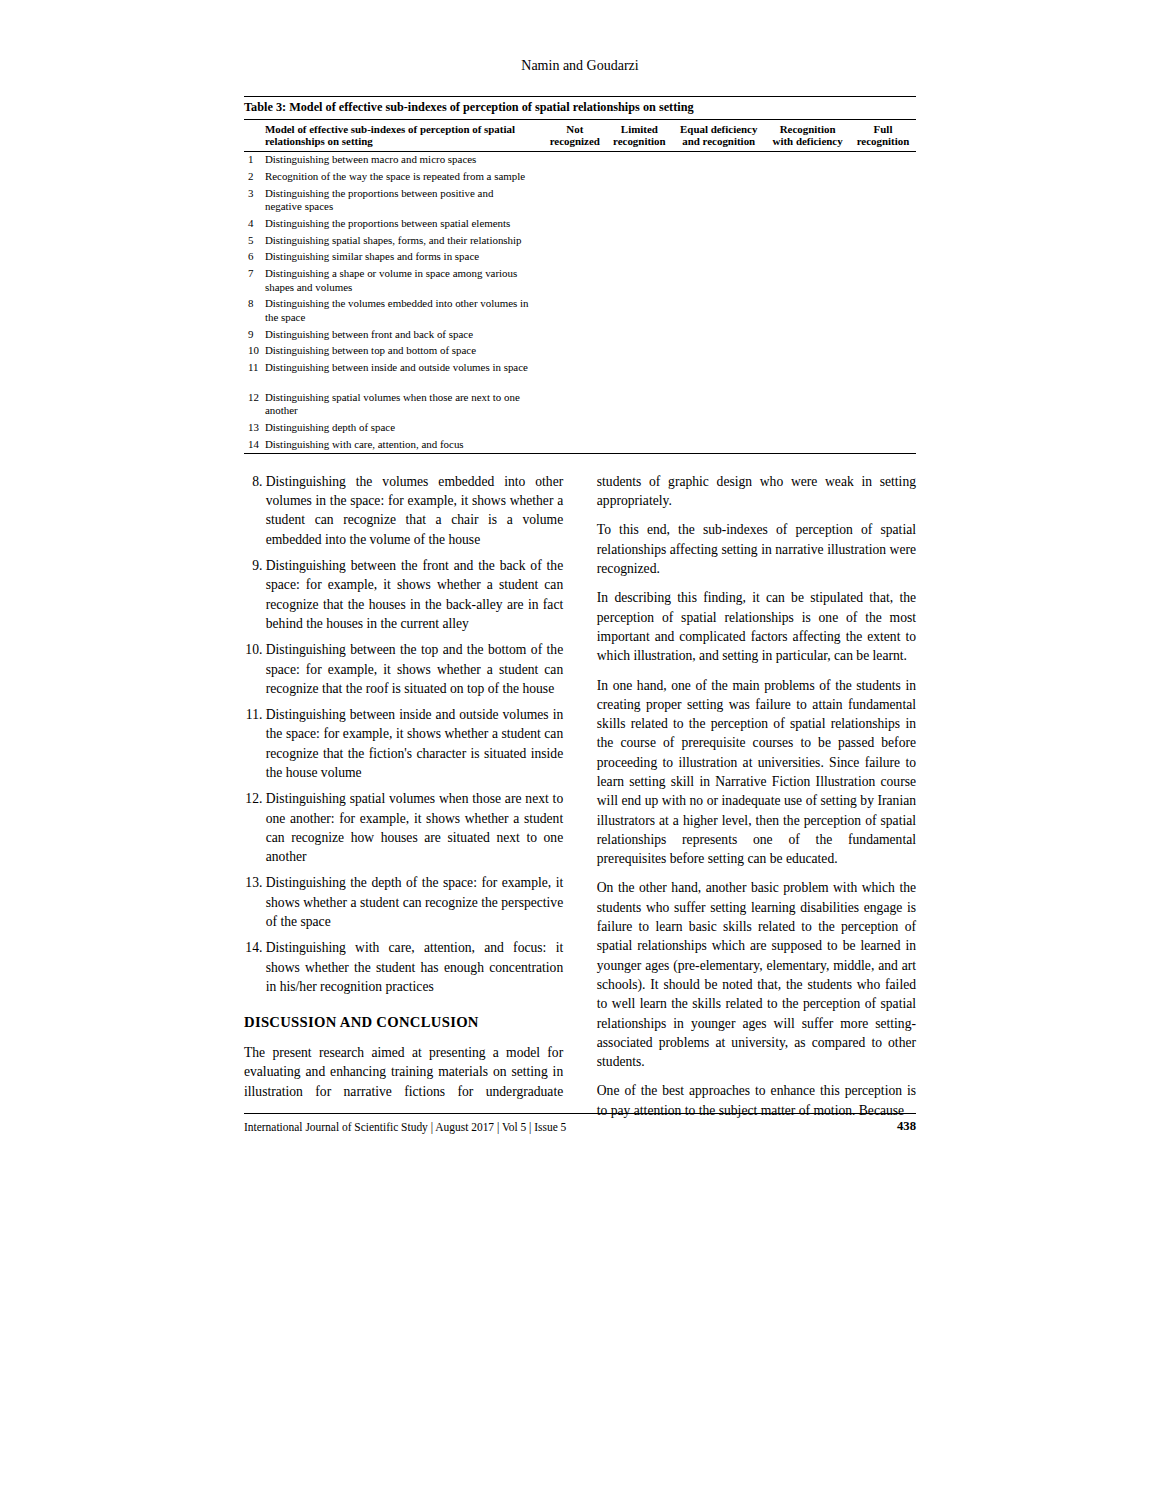Namin and Goudarzi
Table 3: Model of effective sub-indexes of perception of spatial relationships on setting
| | Model of effective sub-indexes of perception of spatial relationships on setting | Not recognized | Limited recognition | Equal deficiency and recognition | Recognition with deficiency | Full recognition |
| --- | --- | --- | --- | --- | --- | --- |
| 1 | Distinguishing between macro and micro spaces | | | | | |
| 2 | Recognition of the way the space is repeated from a sample | | | | | |
| 3 | Distinguishing the proportions between positive and negative spaces | | | | | |
| 4 | Distinguishing the proportions between spatial elements | | | | | |
| 5 | Distinguishing spatial shapes, forms, and their relationship | | | | | |
| 6 | Distinguishing similar shapes and forms in space | | | | | |
| 7 | Distinguishing a shape or volume in space among various shapes and volumes | | | | | |
| 8 | Distinguishing the volumes embedded into other volumes in the space | | | | | |
| 9 | Distinguishing between front and back of space | | | | | |
| 10 | Distinguishing between top and bottom of space | | | | | |
| 11 | Distinguishing between inside and outside volumes in space | | | | | |
| 12 | Distinguishing spatial volumes when those are next to one another | | | | | |
| 13 | Distinguishing depth of space | | | | | |
| 14 | Distinguishing with care, attention, and focus | | | | | |
Distinguishing the volumes embedded into other volumes in the space: for example, it shows whether a student can recognize that a chair is a volume embedded into the volume of the house
Distinguishing between the front and the back of the space: for example, it shows whether a student can recognize that the houses in the back-alley are in fact behind the houses in the current alley
Distinguishing between the top and the bottom of the space: for example, it shows whether a student can recognize that the roof is situated on top of the house
Distinguishing between inside and outside volumes in the space: for example, it shows whether a student can recognize that the fiction's character is situated inside the house volume
Distinguishing spatial volumes when those are next to one another: for example, it shows whether a student can recognize how houses are situated next to one another
Distinguishing the depth of the space: for example, it shows whether a student can recognize the perspective of the space
Distinguishing with care, attention, and focus: it shows whether the student has enough concentration in his/her recognition practices
Discussion and Conclusion
The present research aimed at presenting a model for evaluating and enhancing training materials on setting in illustration for narrative fictions for undergraduate students of graphic design who were weak in setting appropriately.
To this end, the sub-indexes of perception of spatial relationships affecting setting in narrative illustration were recognized.
In describing this finding, it can be stipulated that, the perception of spatial relationships is one of the most important and complicated factors affecting the extent to which illustration, and setting in particular, can be learnt.
In one hand, one of the main problems of the students in creating proper setting was failure to attain fundamental skills related to the perception of spatial relationships in the course of prerequisite courses to be passed before proceeding to illustration at universities. Since failure to learn setting skill in Narrative Fiction Illustration course will end up with no or inadequate use of setting by Iranian illustrators at a higher level, then the perception of spatial relationships represents one of the fundamental prerequisites before setting can be educated.
On the other hand, another basic problem with which the students who suffer setting learning disabilities engage is failure to learn basic skills related to the perception of spatial relationships which are supposed to be learned in younger ages (pre-elementary, elementary, middle, and art schools). It should be noted that, the students who failed to well learn the skills related to the perception of spatial relationships in younger ages will suffer more setting-associated problems at university, as compared to other students.
One of the best approaches to enhance this perception is to pay attention to the subject matter of motion. Because
International Journal of Scientific Study | August 2017 | Vol 5 | Issue 5 438